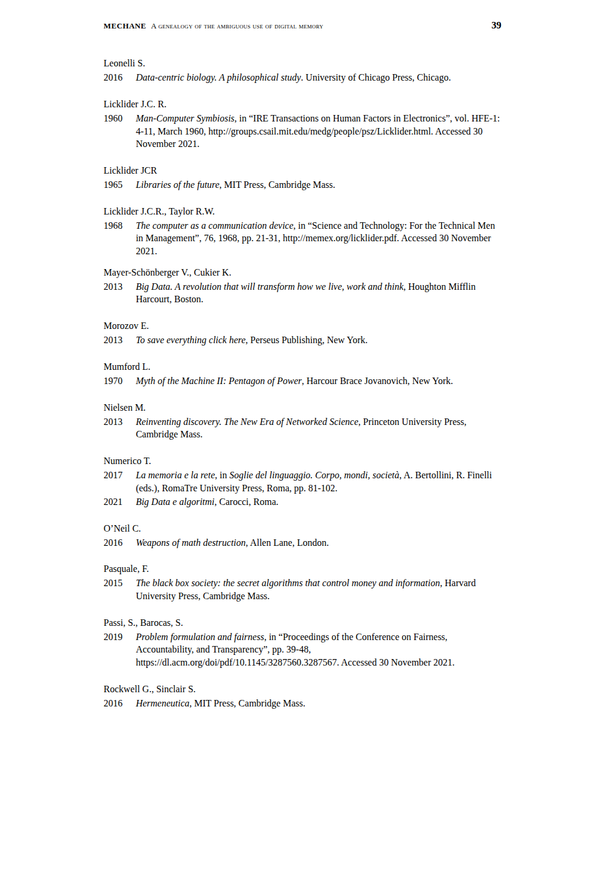Mechane A genealogy of the ambiguous use of digital memory
39
Leonelli S.
2016 Data-centric biology. A philosophical study. University of Chicago Press, Chicago.
Licklider J.C. R.
1960 Man-Computer Symbiosis, in “IRE Transactions on Human Factors in Electronics”, vol. HFE-1: 4-11, March 1960, http://groups.csail.mit.edu/medg/people/psz/Licklider.html. Accessed 30 November 2021.
Licklider JCR
1965 Libraries of the future, MIT Press, Cambridge Mass.
Licklider J.C.R., Taylor R.W.
1968 The computer as a communication device, in “Science and Technology: For the Technical Men in Management”, 76, 1968, pp. 21-31, http://memex.org/licklider.pdf. Accessed 30 November 2021.
Mayer-Schönberger V., Cukier K.
2013 Big Data. A revolution that will transform how we live, work and think, Houghton Mifflin Harcourt, Boston.
Morozov E.
2013 To save everything click here, Perseus Publishing, New York.
Mumford L.
1970 Myth of the Machine II: Pentagon of Power, Harcour Brace Jovanovich, New York.
Nielsen M.
2013 Reinventing discovery. The New Era of Networked Science, Princeton University Press, Cambridge Mass.
Numerico T.
2017 La memoria e la rete, in Soglie del linguaggio. Corpo, mondi, società, A. Bertollini, R. Finelli (eds.), RomaTre University Press, Roma, pp. 81-102.
2021 Big Data e algoritmi, Carocci, Roma.
O’Neil C.
2016 Weapons of math destruction, Allen Lane, London.
Pasquale, F.
2015 The black box society: the secret algorithms that control money and information, Harvard University Press, Cambridge Mass.
Passi, S., Barocas, S.
2019 Problem formulation and fairness, in “Proceedings of the Conference on Fairness, Accountability, and Transparency”, pp. 39-48, https://dl.acm.org/doi/pdf/10.1145/3287560.3287567. Accessed 30 November 2021.
Rockwell G., Sinclair S.
2016 Hermeneutica, MIT Press, Cambridge Mass.